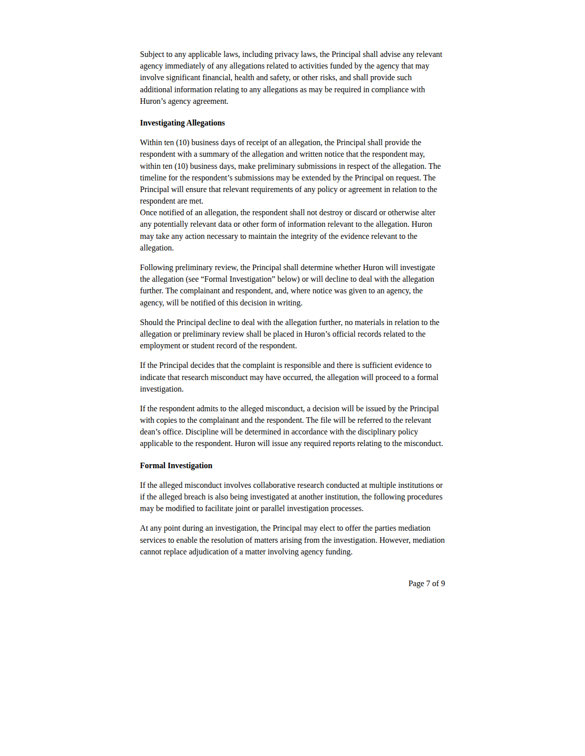Subject to any applicable laws, including privacy laws, the Principal shall advise any relevant agency immediately of any allegations related to activities funded by the agency that may involve significant financial, health and safety, or other risks, and shall provide such additional information relating to any allegations as may be required in compliance with Huron’s agency agreement.
Investigating Allegations
Within ten (10) business days of receipt of an allegation, the Principal shall provide the respondent with a summary of the allegation and written notice that the respondent may, within ten (10) business days, make preliminary submissions in respect of the allegation. The timeline for the respondent’s submissions may be extended by the Principal on request. The Principal will ensure that relevant requirements of any policy or agreement in relation to the respondent are met.
Once notified of an allegation, the respondent shall not destroy or discard or otherwise alter any potentially relevant data or other form of information relevant to the allegation. Huron may take any action necessary to maintain the integrity of the evidence relevant to the allegation.
Following preliminary review, the Principal shall determine whether Huron will investigate the allegation (see “Formal Investigation” below) or will decline to deal with the allegation further. The complainant and respondent, and, where notice was given to an agency, the agency, will be notified of this decision in writing.
Should the Principal decline to deal with the allegation further, no materials in relation to the allegation or preliminary review shall be placed in Huron’s official records related to the employment or student record of the respondent.
If the Principal decides that the complaint is responsible and there is sufficient evidence to indicate that research misconduct may have occurred, the allegation will proceed to a formal investigation.
If the respondent admits to the alleged misconduct, a decision will be issued by the Principal with copies to the complainant and the respondent. The file will be referred to the relevant dean’s office. Discipline will be determined in accordance with the disciplinary policy applicable to the respondent. Huron will issue any required reports relating to the misconduct.
Formal Investigation
If the alleged misconduct involves collaborative research conducted at multiple institutions or if the alleged breach is also being investigated at another institution, the following procedures may be modified to facilitate joint or parallel investigation processes.
At any point during an investigation, the Principal may elect to offer the parties mediation services to enable the resolution of matters arising from the investigation. However, mediation cannot replace adjudication of a matter involving agency funding.
Page 7 of 9